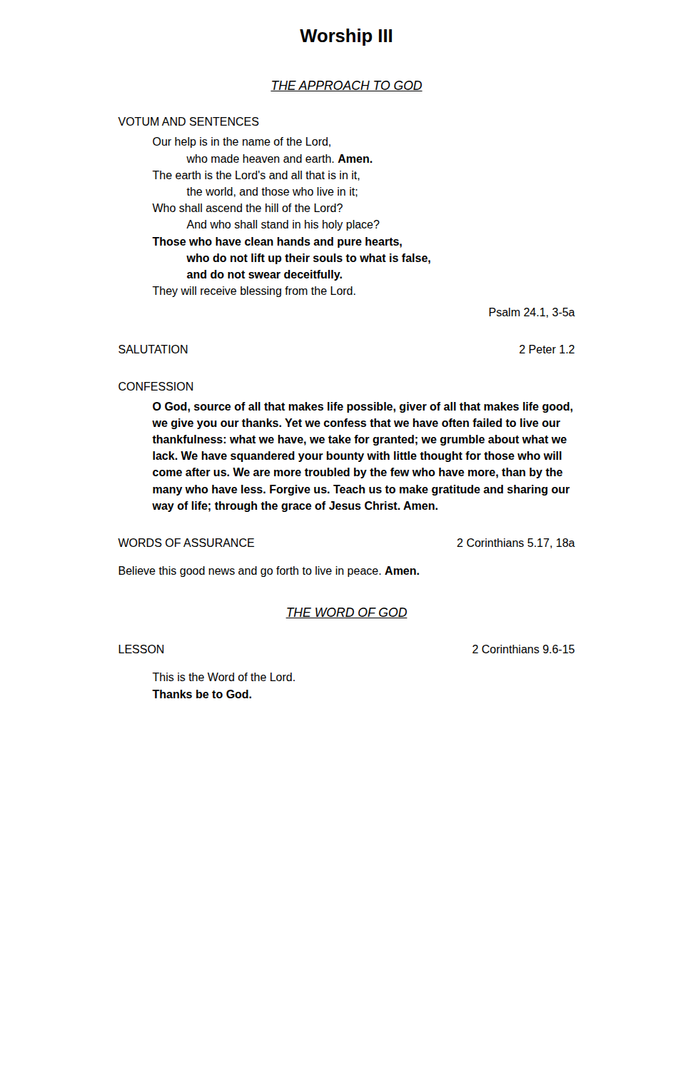Worship III
THE APPROACH TO GOD
Votum and Sentences
Our help is in the name of the Lord,
who made heaven and earth. Amen.
The earth is the Lord's and all that is in it,
the world, and those who live in it;
Who shall ascend the hill of the Lord?
And who shall stand in his holy place?
Those who have clean hands and pure hearts,
who do not lift up their souls to what is false,
and do not swear deceitfully.
They will receive blessing from the Lord.
Psalm 24.1, 3-5a
Salutation
2 Peter 1.2
Confession
O God, source of all that makes life possible, giver of all that makes life good, we give you our thanks. Yet we confess that we have often failed to live our thankfulness: what we have, we take for granted; we grumble about what we lack. We have squandered your bounty with little thought for those who will come after us. We are more troubled by the few who have more, than by the many who have less. Forgive us. Teach us to make gratitude and sharing our way of life; through the grace of Jesus Christ. Amen.
Words of Assurance
2 Corinthians 5.17, 18a
Believe this good news and go forth to live in peace. Amen.
THE WORD OF GOD
Lesson
2 Corinthians 9.6-15
This is the Word of the Lord.
Thanks be to God.